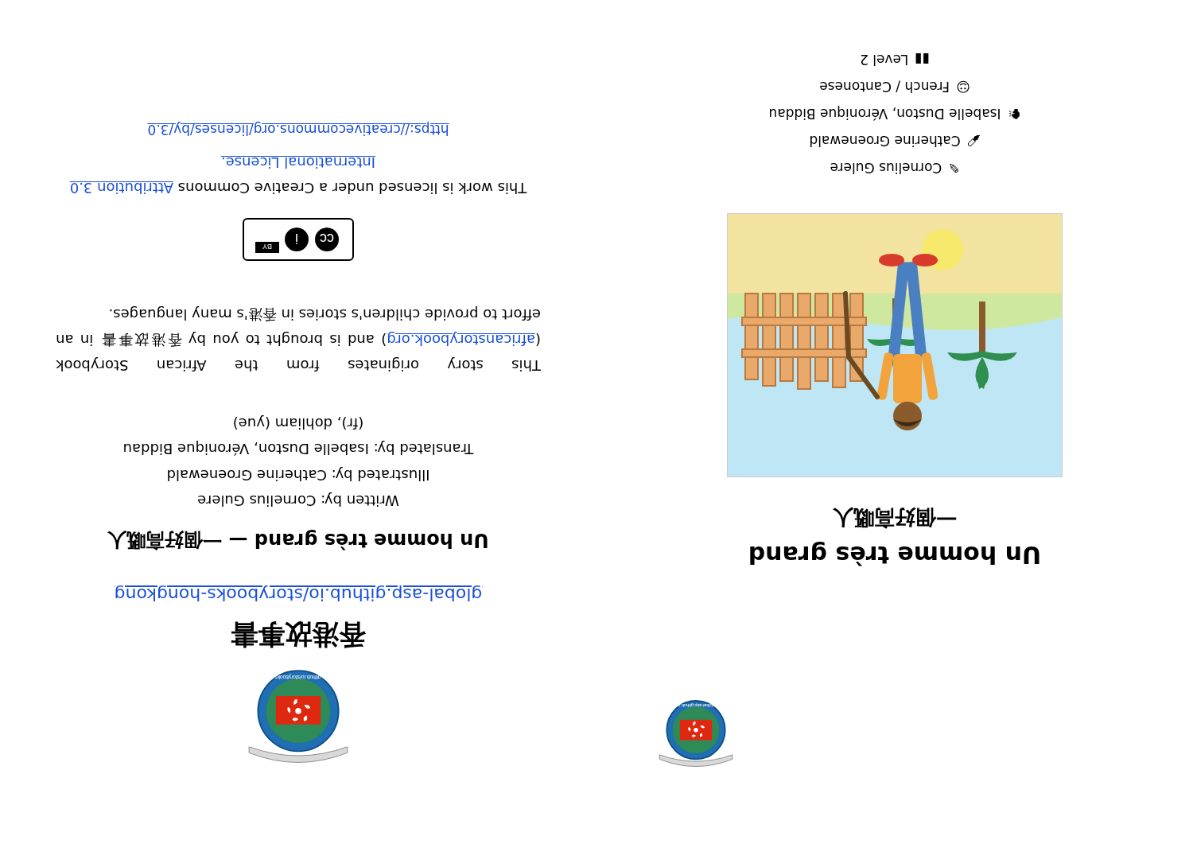global-asp.github.io
Un homme très grand
一個好高嘅人
✎Cornelius Gulere
🖌Catherine Groenewald
🗣Isabelle Duston, Véronique Biddau
☺French / Cantonese
▮▮Level 2
global-asp.github.io/storybooks-hongkong
香港故事書
global-asp.github.io/storybooks-hongkong
Un homme très grand — 一個好高嘅人
Written by: Cornelius Gulere
Illustrated by: Catherine Groenewald
Translated by: Isabelle Duston, Véronique Biddau
(fr), dohliam (yue)
This story originates from the African Storybook (africanstorybook.org) and is brought to you by 香港故事書 in an effort to provide children's stories in 香港's many languages.
cc i BY
This work is licensed under a Creative Commons Attribution 3.0 International License.
https://creativecommons.org/licenses/by/3.0